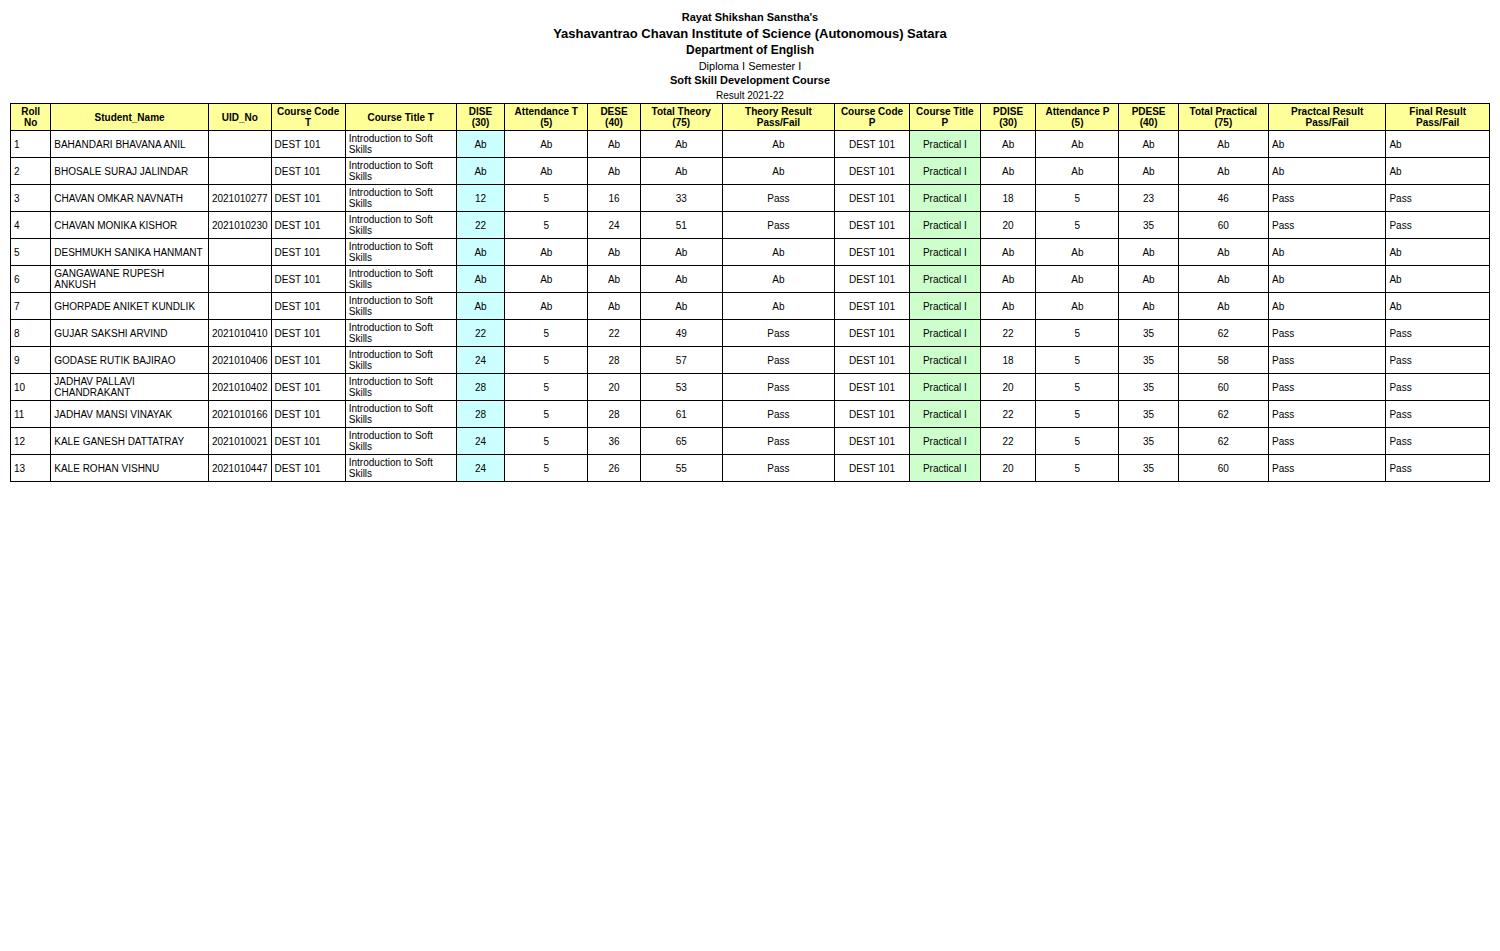Rayat Shikshan Sanstha's
Yashavantrao Chavan Institute of Science (Autonomous) Satara
Department of English
Diploma I Semester I
Soft Skill Development Course
Result 2021-22
| Roll No | Student_Name | UID_No | Course Code T | Course Title T | DISE (30) | Attendance T (5) | DESE (40) | Total Theory (75) | Theory Result Pass/Fail | Course Code P | Course Title P | PDISE (30) | Attendance P (5) | PDESE (40) | Total Practical (75) | Practcal Result Pass/Fail | Final Result Pass/Fail |
| --- | --- | --- | --- | --- | --- | --- | --- | --- | --- | --- | --- | --- | --- | --- | --- | --- | --- |
| 1 | BAHANDARI BHAVANA ANIL | | DEST 101 | Introduction to Soft Skills | Ab | Ab | Ab | Ab | Ab | DEST 101 | Practical I | Ab | Ab | Ab | Ab | Ab | Ab |
| 2 | BHOSALE SURAJ JALINDAR | | DEST 101 | Introduction to Soft Skills | Ab | Ab | Ab | Ab | Ab | DEST 101 | Practical I | Ab | Ab | Ab | Ab | Ab | Ab |
| 3 | CHAVAN OMKAR NAVNATH | 2021010277 | DEST 101 | Introduction to Soft Skills | 12 | 5 | 16 | 33 | Pass | DEST 101 | Practical I | 18 | 5 | 23 | 46 | Pass | Pass |
| 4 | CHAVAN MONIKA KISHOR | 2021010230 | DEST 101 | Introduction to Soft Skills | 22 | 5 | 24 | 51 | Pass | DEST 101 | Practical I | 20 | 5 | 35 | 60 | Pass | Pass |
| 5 | DESHMUKH SANIKA HANMANT | | DEST 101 | Introduction to Soft Skills | Ab | Ab | Ab | Ab | Ab | DEST 101 | Practical I | Ab | Ab | Ab | Ab | Ab | Ab |
| 6 | GANGAWANE RUPESH ANKUSH | | DEST 101 | Introduction to Soft Skills | Ab | Ab | Ab | Ab | Ab | DEST 101 | Practical I | Ab | Ab | Ab | Ab | Ab | Ab |
| 7 | GHORPADE ANIKET KUNDLIK | | DEST 101 | Introduction to Soft Skills | Ab | Ab | Ab | Ab | Ab | DEST 101 | Practical I | Ab | Ab | Ab | Ab | Ab | Ab |
| 8 | GUJAR SAKSHI ARVIND | 2021010410 | DEST 101 | Introduction to Soft Skills | 22 | 5 | 22 | 49 | Pass | DEST 101 | Practical I | 22 | 5 | 35 | 62 | Pass | Pass |
| 9 | GODASE RUTIK BAJIRAO | 2021010406 | DEST 101 | Introduction to Soft Skills | 24 | 5 | 28 | 57 | Pass | DEST 101 | Practical I | 18 | 5 | 35 | 58 | Pass | Pass |
| 10 | JADHAV PALLAVI CHANDRAKANT | 2021010402 | DEST 101 | Introduction to Soft Skills | 28 | 5 | 20 | 53 | Pass | DEST 101 | Practical I | 20 | 5 | 35 | 60 | Pass | Pass |
| 11 | JADHAV MANSI VINAYAK | 2021010166 | DEST 101 | Introduction to Soft Skills | 28 | 5 | 28 | 61 | Pass | DEST 101 | Practical I | 22 | 5 | 35 | 62 | Pass | Pass |
| 12 | KALE GANESH DATTATRAY | 2021010021 | DEST 101 | Introduction to Soft Skills | 24 | 5 | 36 | 65 | Pass | DEST 101 | Practical I | 22 | 5 | 35 | 62 | Pass | Pass |
| 13 | KALE ROHAN VISHNU | 2021010447 | DEST 101 | Introduction to Soft Skills | 24 | 5 | 26 | 55 | Pass | DEST 101 | Practical I | 20 | 5 | 35 | 60 | Pass | Pass |